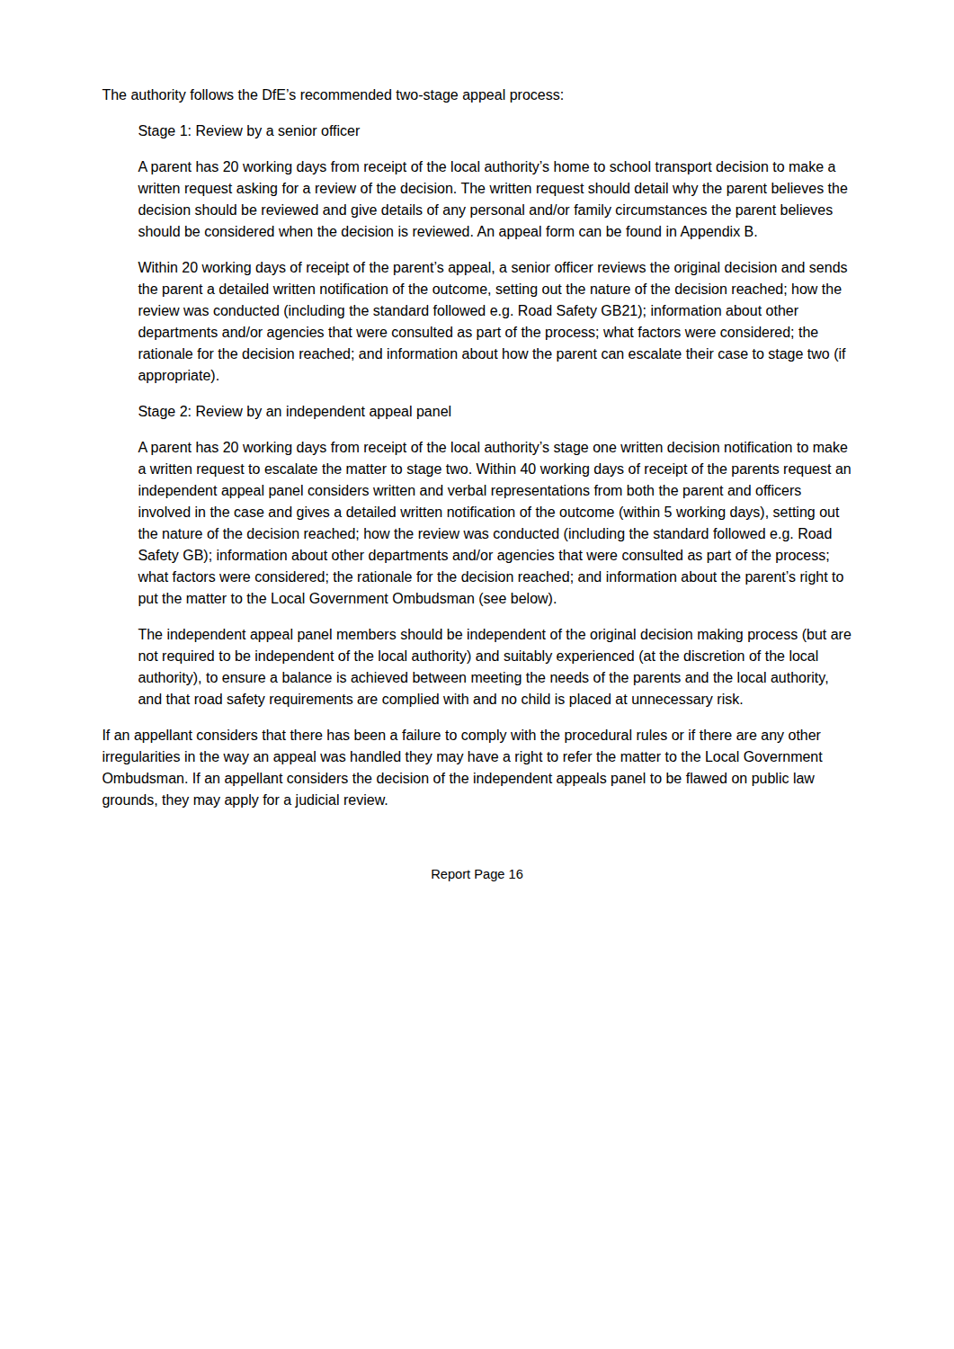The authority follows the DfE’s recommended two-stage appeal process:
Stage 1: Review by a senior officer
A parent has 20 working days from receipt of the local authority’s home to school transport decision to make a written request asking for a review of the decision. The written request should detail why the parent believes the decision should be reviewed and give details of any personal and/or family circumstances the parent believes should be considered when the decision is reviewed. An appeal form can be found in Appendix B.
Within 20 working days of receipt of the parent’s appeal, a senior officer reviews the original decision and sends the parent a detailed written notification of the outcome, setting out the nature of the decision reached; how the review was conducted (including the standard followed e.g. Road Safety GB21); information about other departments and/or agencies that were consulted as part of the process; what factors were considered; the rationale for the decision reached; and information about how the parent can escalate their case to stage two (if appropriate).
Stage 2: Review by an independent appeal panel
A parent has 20 working days from receipt of the local authority’s stage one written decision notification to make a written request to escalate the matter to stage two. Within 40 working days of receipt of the parents request an independent appeal panel considers written and verbal representations from both the parent and officers involved in the case and gives a detailed written notification of the outcome (within 5 working days), setting out the nature of the decision reached; how the review was conducted (including the standard followed e.g. Road Safety GB); information about other departments and/or agencies that were consulted as part of the process; what factors were considered; the rationale for the decision reached; and information about the parent’s right to put the matter to the Local Government Ombudsman (see below).
The independent appeal panel members should be independent of the original decision making process (but are not required to be independent of the local authority) and suitably experienced (at the discretion of the local authority), to ensure a balance is achieved between meeting the needs of the parents and the local authority, and that road safety requirements are complied with and no child is placed at unnecessary risk.
If an appellant considers that there has been a failure to comply with the procedural rules or if there are any other irregularities in the way an appeal was handled they may have a right to refer the matter to the Local Government Ombudsman. If an appellant considers the decision of the independent appeals panel to be flawed on public law grounds, they may apply for a judicial review.
Report Page 16